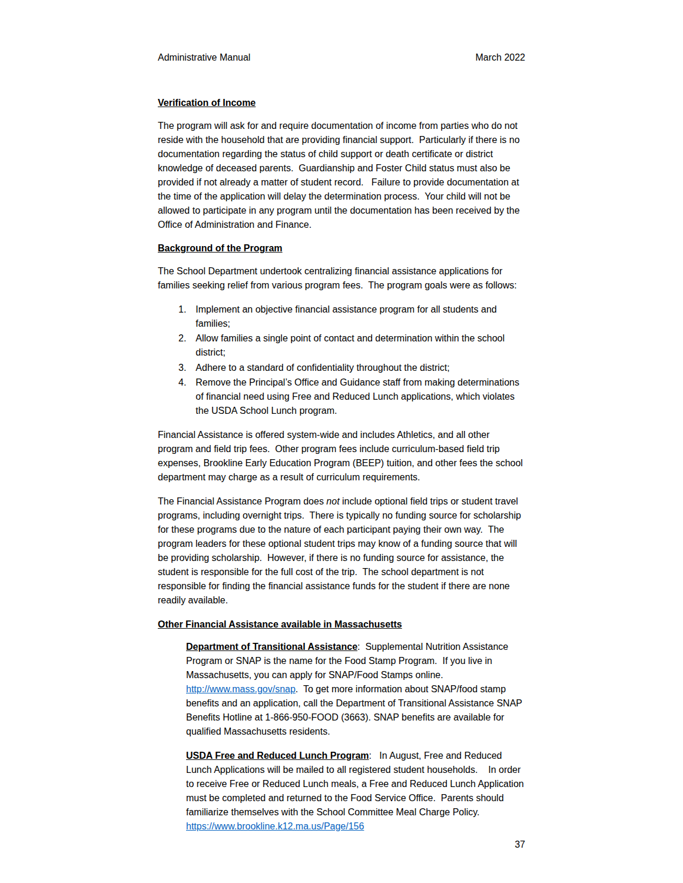Administrative Manual
March 2022
Verification of Income
The program will ask for and require documentation of income from parties who do not reside with the household that are providing financial support. Particularly if there is no documentation regarding the status of child support or death certificate or district knowledge of deceased parents. Guardianship and Foster Child status must also be provided if not already a matter of student record. Failure to provide documentation at the time of the application will delay the determination process. Your child will not be allowed to participate in any program until the documentation has been received by the Office of Administration and Finance.
Background of the Program
The School Department undertook centralizing financial assistance applications for families seeking relief from various program fees. The program goals were as follows:
Implement an objective financial assistance program for all students and families;
Allow families a single point of contact and determination within the school district;
Adhere to a standard of confidentiality throughout the district;
Remove the Principal’s Office and Guidance staff from making determinations of financial need using Free and Reduced Lunch applications, which violates the USDA School Lunch program.
Financial Assistance is offered system-wide and includes Athletics, and all other program and field trip fees. Other program fees include curriculum-based field trip expenses, Brookline Early Education Program (BEEP) tuition, and other fees the school department may charge as a result of curriculum requirements.
The Financial Assistance Program does not include optional field trips or student travel programs, including overnight trips. There is typically no funding source for scholarship for these programs due to the nature of each participant paying their own way. The program leaders for these optional student trips may know of a funding source that will be providing scholarship. However, if there is no funding source for assistance, the student is responsible for the full cost of the trip. The school department is not responsible for finding the financial assistance funds for the student if there are none readily available.
Other Financial Assistance available in Massachusetts
Department of Transitional Assistance: Supplemental Nutrition Assistance Program or SNAP is the name for the Food Stamp Program. If you live in Massachusetts, you can apply for SNAP/Food Stamps online. http://www.mass.gov/snap. To get more information about SNAP/food stamp benefits and an application, call the Department of Transitional Assistance SNAP Benefits Hotline at 1-866-950-FOOD (3663). SNAP benefits are available for qualified Massachusetts residents.
USDA Free and Reduced Lunch Program: In August, Free and Reduced Lunch Applications will be mailed to all registered student households. In order to receive Free or Reduced Lunch meals, a Free and Reduced Lunch Application must be completed and returned to the Food Service Office. Parents should familiarize themselves with the School Committee Meal Charge Policy. https://www.brookline.k12.ma.us/Page/156
37